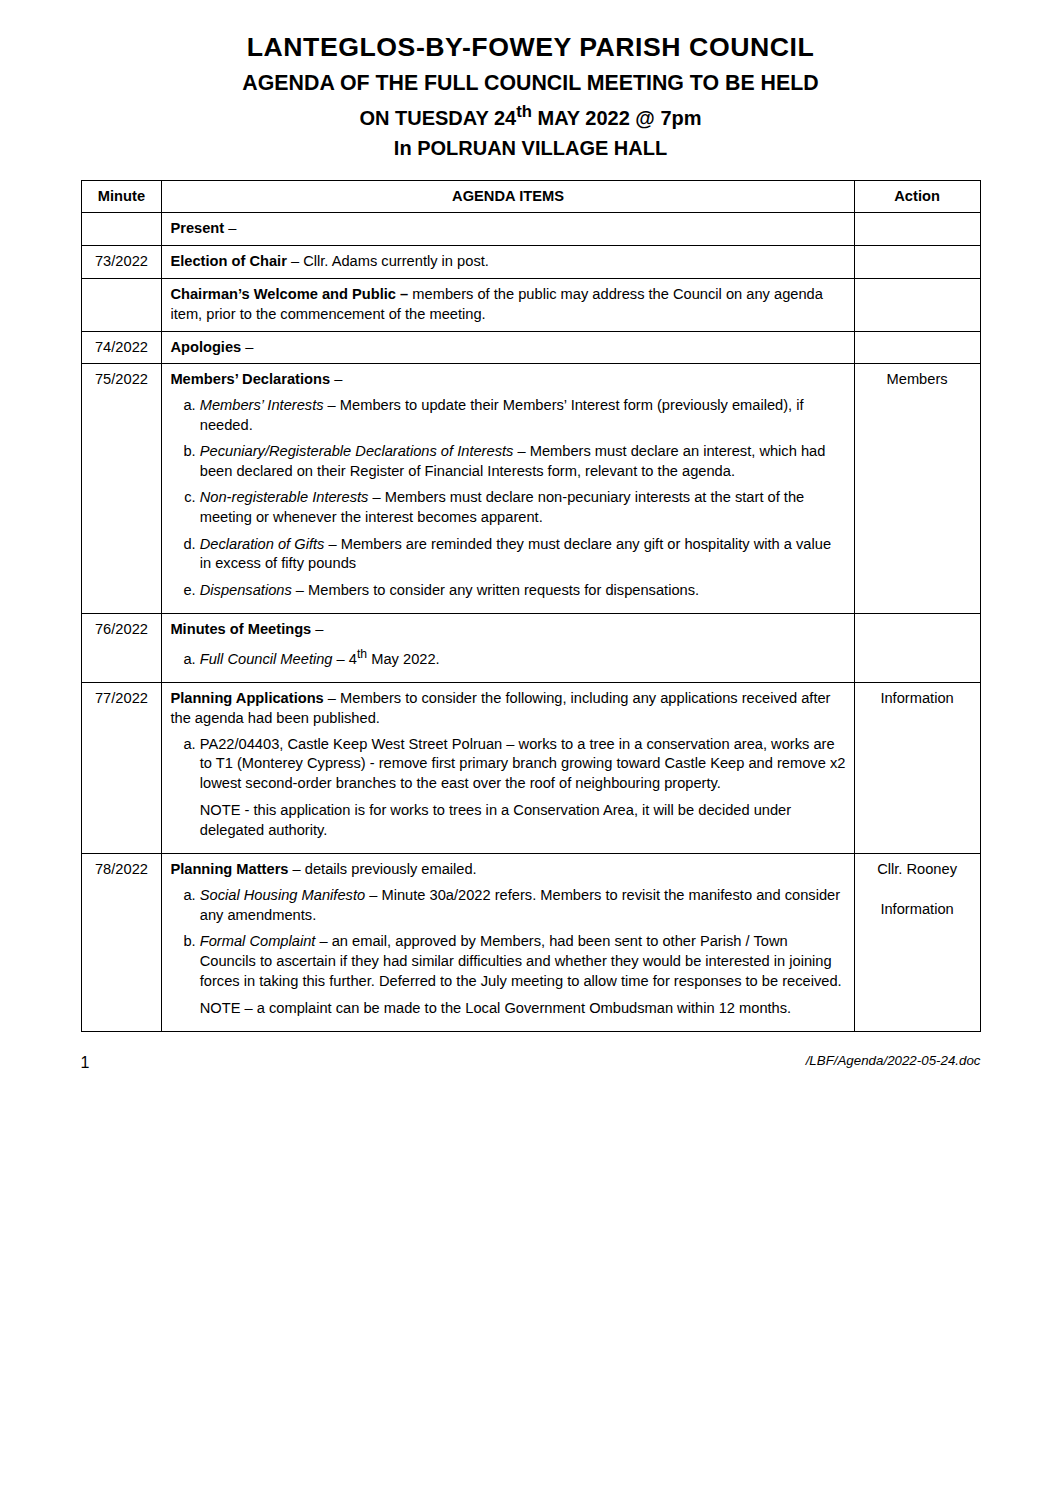LANTEGLOS-BY-FOWEY PARISH COUNCIL
AGENDA OF THE FULL COUNCIL MEETING TO BE HELD
ON TUESDAY 24th MAY 2022 @ 7pm
In POLRUAN VILLAGE HALL
| Minute | AGENDA ITEMS | Action |
| --- | --- | --- |
| | Present – | |
| 73/2022 | Election of Chair – Cllr. Adams currently in post. | |
| | Chairman’s Welcome and Public – members of the public may address the Council on any agenda item, prior to the commencement of the meeting. | |
| 74/2022 | Apologies – | |
| 75/2022 | Members’ Declarations – Members’ Interests – Members to update their Members’ Interest form (previously emailed), if needed. Pecuniary/Registerable Declarations of Interests – Members must declare an interest, which had been declared on their Register of Financial Interests form, relevant to the agenda. Non-registerable Interests – Members must declare non-pecuniary interests at the start of the meeting or whenever the interest becomes apparent. Declaration of Gifts – Members are reminded they must declare any gift or hospitality with a value in excess of fifty pounds Dispensations – Members to consider any written requests for dispensations. | Members |
| 76/2022 | Minutes of Meetings – Full Council Meeting – 4 th May 2022. | |
| 77/2022 | Planning Applications – Members to consider the following, including any applications received after the agenda had been published. PA22/04403, Castle Keep West Street Polruan – works to a tree in a conservation area, works are to T1 (Monterey Cypress) - remove first primary branch growing toward Castle Keep and remove x2 lowest second-order branches to the east over the roof of neighbouring property. NOTE - this application is for works to trees in a Conservation Area, it will be decided under delegated authority. | Information |
| 78/2022 | Planning Matters – details previously emailed. Social Housing Manifesto – Minute 30a/2022 refers. Members to revisit the manifesto and consider any amendments. Formal Complaint – an email, approved by Members, had been sent to other Parish / Town Councils to ascertain if they had similar difficulties and whether they would be interested in joining forces in taking this further. Deferred to the July meeting to allow time for responses to be received. NOTE – a complaint can be made to the Local Government Ombudsman within 12 months. | Cllr. Rooney Information |
1 /LBF/Agenda/2022-05-24.doc